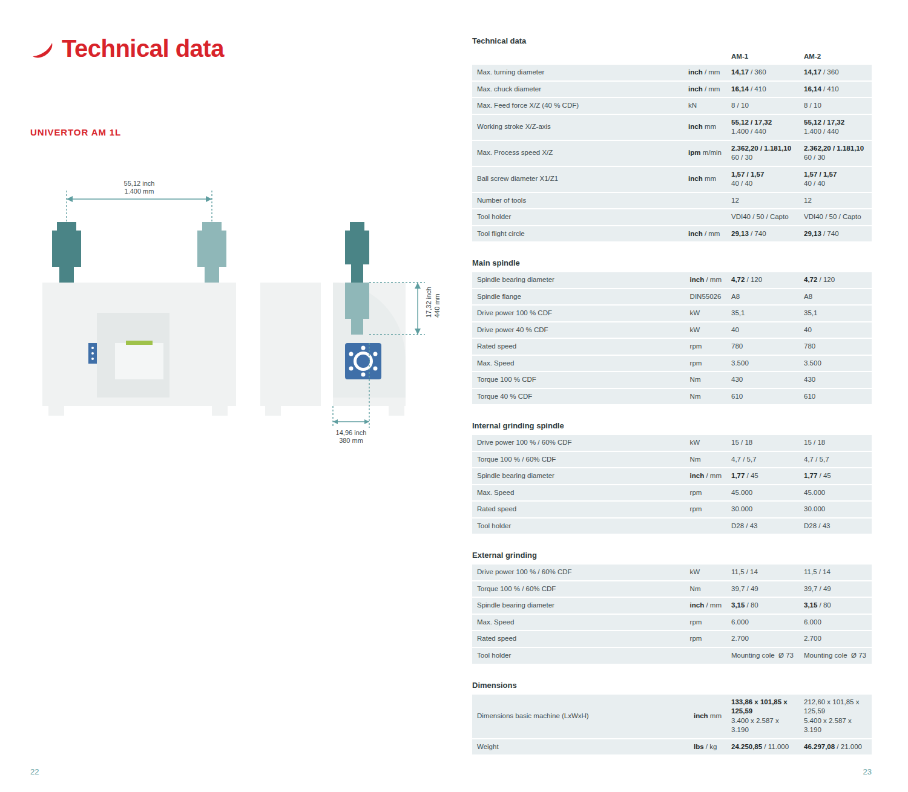Technical data
UNIVERTOR AM 1L
55,12 inch 1.400 mm 17,32 inch 440 mm 14,96 inch 380 mm
22
Technical data
| | | AM-1 | AM-2 |
| --- | --- | --- | --- |
| Max. turning diameter | inch / mm | 14,17 / 360 | 14,17 / 360 |
| Max. chuck diameter | inch / mm | 16,14 / 410 | 16,14 / 410 |
| Max. Feed force X/Z (40 % CDF) | kN | 8 / 10 | 8 / 10 |
| Working stroke X/Z-axis | inch mm | 55,12 / 17,32 1.400 / 440 | 55,12 / 17,32 1.400 / 440 |
| Max. Process speed X/Z | ipm m/min | 2.362,20 / 1.181,10 60 / 30 | 2.362,20 / 1.181,10 60 / 30 |
| Ball screw diameter X1/Z1 | inch mm | 1,57 / 1,57 40 / 40 | 1,57 / 1,57 40 / 40 |
| Number of tools | | 12 | 12 |
| Tool holder | | VDI40 / 50 / Capto | VDI40 / 50 / Capto |
| Tool flight circle | inch / mm | 29,13 / 740 | 29,13 / 740 |
Main spindle
| Spindle bearing diameter | inch / mm | 4,72 / 120 | 4,72 / 120 |
| Spindle flange | DIN55026 | A8 | A8 |
| Drive power 100 % CDF | kW | 35,1 | 35,1 |
| Drive power 40 % CDF | kW | 40 | 40 |
| Rated speed | rpm | 780 | 780 |
| Max. Speed | rpm | 3.500 | 3.500 |
| Torque 100 % CDF | Nm | 430 | 430 |
| Torque 40 % CDF | Nm | 610 | 610 |
Internal grinding spindle
| Drive power 100 % / 60% CDF | kW | 15 / 18 | 15 / 18 |
| Torque 100 % / 60% CDF | Nm | 4,7 / 5,7 | 4,7 / 5,7 |
| Spindle bearing diameter | inch / mm | 1,77 / 45 | 1,77 / 45 |
| Max. Speed | rpm | 45.000 | 45.000 |
| Rated speed | rpm | 30.000 | 30.000 |
| Tool holder | | D28 / 43 | D28 / 43 |
External grinding
| Drive power 100 % / 60% CDF | kW | 11,5 / 14 | 11,5 / 14 |
| Torque 100 % / 60% CDF | Nm | 39,7 / 49 | 39,7 / 49 |
| Spindle bearing diameter | inch / mm | 3,15 / 80 | 3,15 / 80 |
| Max. Speed | rpm | 6.000 | 6.000 |
| Rated speed | rpm | 2.700 | 2.700 |
| Tool holder | | Mounting cole Ø 73 | Mounting cole Ø 73 |
Dimensions
| Dimensions basic machine (LxWxH) | inch mm | 133,86 x 101,85 x 125,59 3.400 x 2.587 x 3.190 | 212,60 x 101,85 x 125,59 5.400 x 2.587 x 3.190 |
| Weight | lbs / kg | 24.250,85 / 11.000 | 46.297,08 / 21.000 |
23